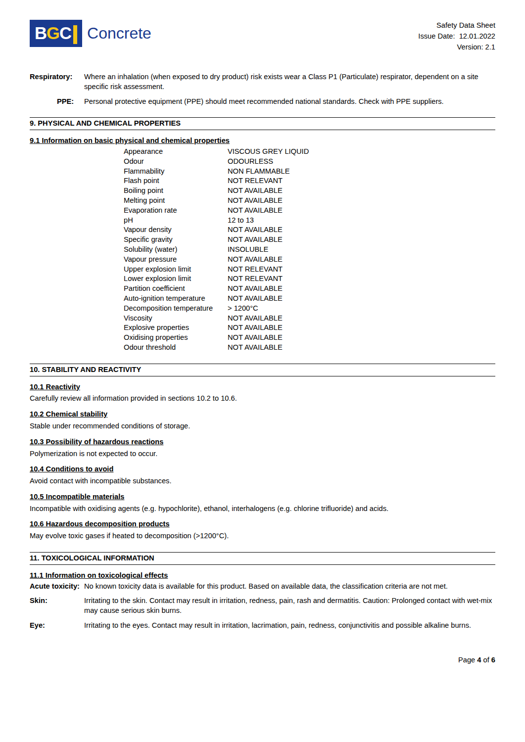BGC Concrete
Safety Data Sheet
Issue Date: 12.01.2022
Version: 2.1
Respiratory:
Where an inhalation (when exposed to dry product) risk exists wear a Class P1 (Particulate) respirator, dependent on a site specific risk assessment.
PPE:
Personal protective equipment (PPE) should meet recommended national standards. Check with PPE suppliers.
9. PHYSICAL AND CHEMICAL PROPERTIES
9.1 Information on basic physical and chemical properties
| Appearance | VISCOUS GREY LIQUID |
| Odour | ODOURLESS |
| Flammability | NON FLAMMABLE |
| Flash point | NOT RELEVANT |
| Boiling point | NOT AVAILABLE |
| Melting point | NOT AVAILABLE |
| Evaporation rate | NOT AVAILABLE |
| pH | 12 to 13 |
| Vapour density | NOT AVAILABLE |
| Specific gravity | NOT AVAILABLE |
| Solubility (water) | INSOLUBLE |
| Vapour pressure | NOT AVAILABLE |
| Upper explosion limit | NOT RELEVANT |
| Lower explosion limit | NOT RELEVANT |
| Partition coefficient | NOT AVAILABLE |
| Auto-ignition temperature | NOT AVAILABLE |
| Decomposition temperature | > 1200°C |
| Viscosity | NOT AVAILABLE |
| Explosive properties | NOT AVAILABLE |
| Oxidising properties | NOT AVAILABLE |
| Odour threshold | NOT AVAILABLE |
10. STABILITY AND REACTIVITY
10.1 Reactivity
Carefully review all information provided in sections 10.2 to 10.6.
10.2 Chemical stability
Stable under recommended conditions of storage.
10.3 Possibility of hazardous reactions
Polymerization is not expected to occur.
10.4 Conditions to avoid
Avoid contact with incompatible substances.
10.5 Incompatible materials
Incompatible with oxidising agents (e.g. hypochlorite), ethanol, interhalogens (e.g. chlorine trifluoride) and acids.
10.6 Hazardous decomposition products
May evolve toxic gases if heated to decomposition (>1200°C).
11. TOXICOLOGICAL INFORMATION
11.1 Information on toxicological effects
Acute toxicity:
No known toxicity data is available for this product. Based on available data, the classification criteria are not met.
Skin:
Irritating to the skin. Contact may result in irritation, redness, pain, rash and dermatitis. Caution: Prolonged contact with wet-mix may cause serious skin burns.
Eye:
Irritating to the eyes. Contact may result in irritation, lacrimation, pain, redness, conjunctivitis and possible alkaline burns.
Page 4 of 6